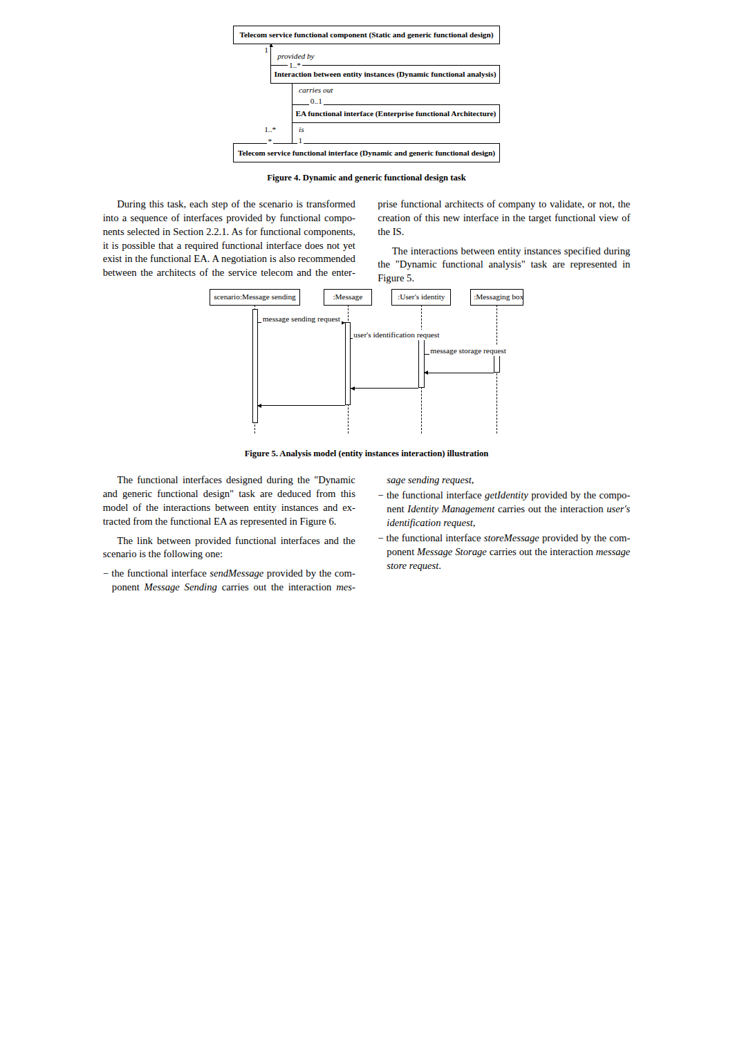Telecom service functional component (Static and generic functional design)
1
provided by
1..*
Interaction between entity instances (Dynamic functional analysis)
carries out
0..1
EA functional interface (Enterprise functional Architecture)
is
1
1..*
*
Telecom service functional interface (Dynamic and generic functional design)
Figure 4. Dynamic and generic functional design task
During this task, each step of the scenario is transformed into a sequence of interfaces provided by functional components selected in Section 2.2.1. As for functional components, it is possible that a required functional interface does not yet exist in the functional EA. A negotiation is also recommended between the architects of the service telecom and the enterprise functional architects of company to validate, or not, the creation of this new interface in the target functional view of the IS.
The interactions between entity instances specified during the "Dynamic functional analysis" task are represented in Figure 5.
scenario:Message sending
:Message
:User's identity
:Messaging box
message sending request
user's identification request
message storage request
Figure 5. Analysis model (entity instances interaction) illustration
The functional interfaces designed during the "Dynamic and generic functional design" task are deduced from this model of the interactions between entity instances and extracted from the functional EA as represented in Figure 6.
The link between provided functional interfaces and the scenario is the following one:
the functional interface sendMessage provided by the component Message Sending carries out the interaction message sending request,
the functional interface getIdentity provided by the component Identity Management carries out the interaction user's identification request,
the functional interface storeMessage provided by the component Message Storage carries out the interaction message store request.